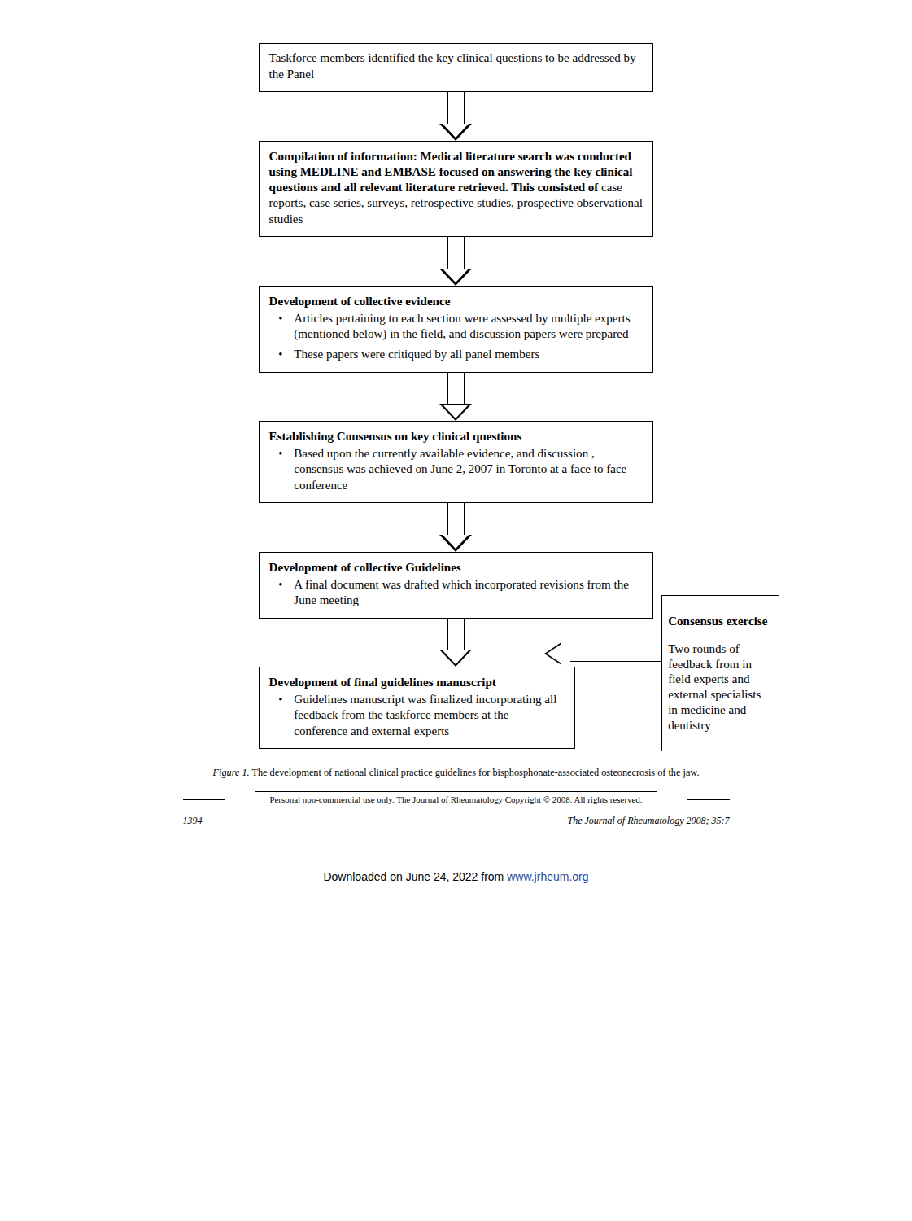Taskforce members identified the key clinical questions to be addressed by the Panel
Compilation of information: Medical literature search was conducted using MEDLINE and EMBASE focused on answering the key clinical questions and all relevant literature retrieved. This consisted of case reports, case series, surveys, retrospective studies, prospective observational studies
Development of collective evidence
Articles pertaining to each section were assessed by multiple experts (mentioned below) in the field, and discussion papers were prepared
These papers were critiqued by all panel members
Establishing Consensus on key clinical questions
Based upon the currently available evidence, and discussion , consensus was achieved on June 2, 2007 in Toronto at a face to face conference
Development of collective Guidelines
A final document was drafted which incorporated revisions from the June meeting
Consensus exercise
Two rounds of feedback from in field experts and external specialists in medicine and dentistry
Development of final guidelines manuscript
Guidelines manuscript was finalized incorporating all feedback from the taskforce members at the conference and external experts
Figure 1. The development of national clinical practice guidelines for bisphosphonate-associated osteonecrosis of the jaw.
Personal non-commercial use only. The Journal of Rheumatology Copyright © 2008. All rights reserved.
1394 The Journal of Rheumatology 2008; 35:7
Downloaded on June 24, 2022 from www.jrheum.org